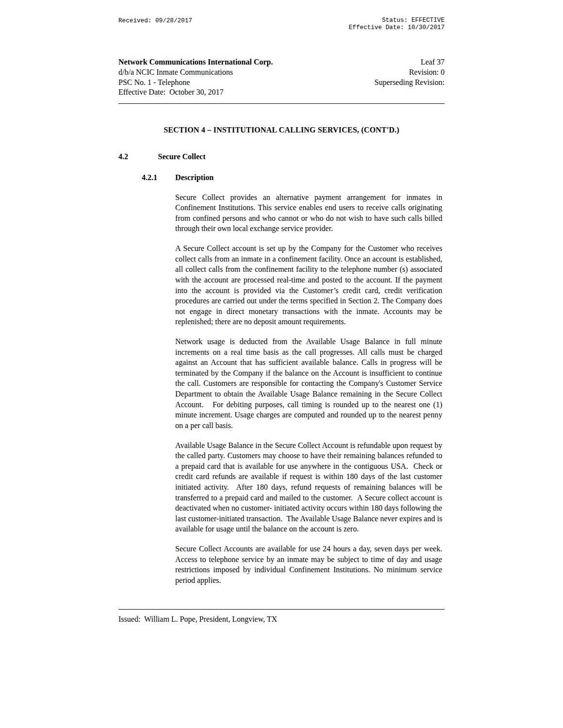Received: 09/28/2017
Status: EFFECTIVE
Effective Date: 10/30/2017
Network Communications International Corp.
d/b/a NCIC Inmate Communications
PSC No. 1 - Telephone
Effective Date: October 30, 2017
Leaf 37
Revision: 0
Superseding Revision:
SECTION 4 – INSTITUTIONAL CALLING SERVICES, (CONT'D.)
4.2
Secure Collect
4.2.1
Description
Secure Collect provides an alternative payment arrangement for inmates in Confinement Institutions. This service enables end users to receive calls originating from confined persons and who cannot or who do not wish to have such calls billed through their own local exchange service provider.
A Secure Collect account is set up by the Company for the Customer who receives collect calls from an inmate in a confinement facility. Once an account is established, all collect calls from the confinement facility to the telephone number (s) associated with the account are processed real-time and posted to the account. If the payment into the account is provided via the Customer’s credit card, credit verification procedures are carried out under the terms specified in Section 2. The Company does not engage in direct monetary transactions with the inmate. Accounts may be replenished; there are no deposit amount requirements.
Network usage is deducted from the Available Usage Balance in full minute increments on a real time basis as the call progresses. All calls must be charged against an Account that has sufficient available balance. Calls in progress will be terminated by the Company if the balance on the Account is insufficient to continue the call. Customers are responsible for contacting the Company's Customer Service Department to obtain the Available Usage Balance remaining in the Secure Collect Account. For debiting purposes, call timing is rounded up to the nearest one (1) minute increment. Usage charges are computed and rounded up to the nearest penny on a per call basis.
Available Usage Balance in the Secure Collect Account is refundable upon request by the called party. Customers may choose to have their remaining balances refunded to a prepaid card that is available for use anywhere in the contiguous USA. Check or credit card refunds are available if request is within 180 days of the last customer initiated activity. After 180 days, refund requests of remaining balances will be transferred to a prepaid card and mailed to the customer. A Secure collect account is deactivated when no customer- initiated activity occurs within 180 days following the last customer-initiated transaction. The Available Usage Balance never expires and is available for usage until the balance on the account is zero.
Secure Collect Accounts are available for use 24 hours a day, seven days per week. Access to telephone service by an inmate may be subject to time of day and usage restrictions imposed by individual Confinement Institutions. No minimum service period applies.
Issued: William L. Pope, President, Longview, TX